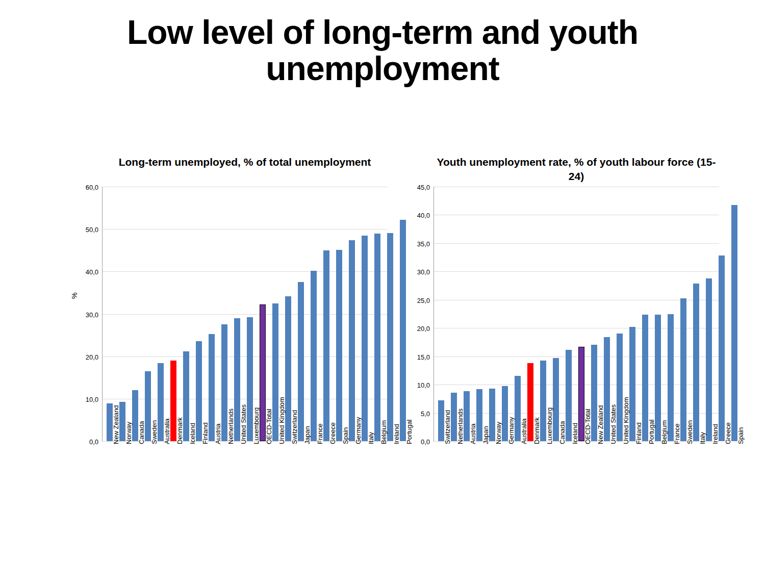Low level of long-term and youth unemployment
Long-term unemployed, % of total unemployment
%
60,0
50,0
40,0
30,0
20,0
10,0
0,0
New Zealand
Norway
Canada
Sweden
Australia
Denmark
Iceland
Finland
Austria
Netherlands
United States
Luxembourg
OECD-Total
United Kingdom
Switzerland
Japan
France
Greece
Spain
Germany
Italy
Belgium
Ireland
Portugal
Youth unemployment rate, % of youth labour force (15-24)
45,0
40,0
35,0
30,0
25,0
20,0
15,0
10,0
5,0
0,0
Switzerland
Netherlands
Austria
Japan
Norway
Germany
Australia
Denmark
Luxembourg
Canada
Iceland
OECD-Total
New Zealand
United States
United Kingdom
Finland
Portugal
Belgium
France
Sweden
Italy
Ireland
Greece
Spain